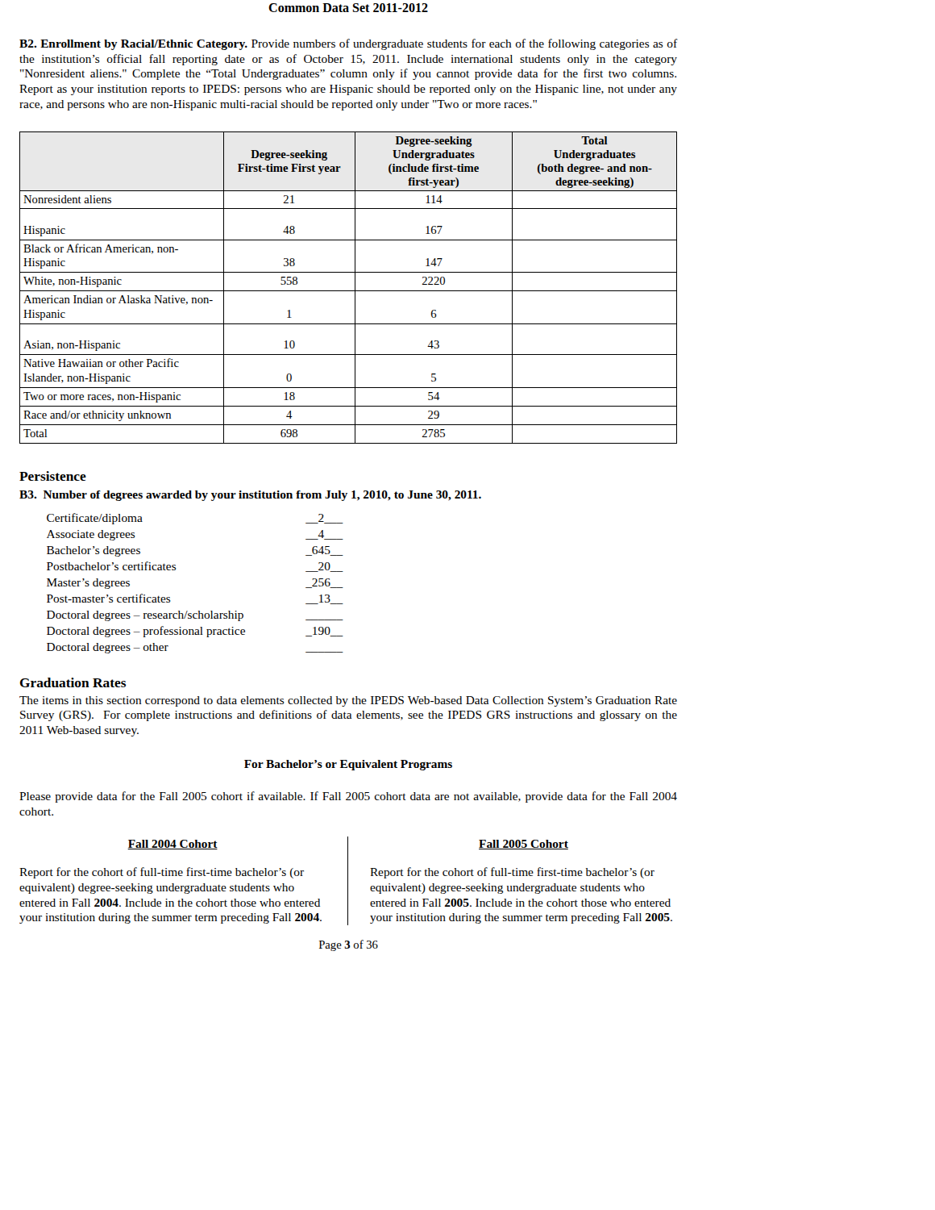Common Data Set 2011-2012
B2. Enrollment by Racial/Ethnic Category. Provide numbers of undergraduate students for each of the following categories as of the institution’s official fall reporting date or as of October 15, 2011. Include international students only in the category "Nonresident aliens." Complete the “Total Undergraduates” column only if you cannot provide data for the first two columns. Report as your institution reports to IPEDS: persons who are Hispanic should be reported only on the Hispanic line, not under any race, and persons who are non-Hispanic multi-racial should be reported only under "Two or more races."
| | Degree-seeking First-time First year | Degree-seeking Undergraduates (include first-time first-year) | Total Undergraduates (both degree- and non- degree-seeking) |
| --- | --- | --- | --- |
| Nonresident aliens | 21 | 114 | |
| Hispanic | 48 | 167 | |
| Black or African American, non- Hispanic | 38 | 147 | |
| White, non-Hispanic | 558 | 2220 | |
| American Indian or Alaska Native, non- Hispanic | 1 | 6 | |
| Asian, non-Hispanic | 10 | 43 | |
| Native Hawaiian or other Pacific Islander, non-Hispanic | 0 | 5 | |
| Two or more races, non-Hispanic | 18 | 54 | |
| Race and/or ethnicity unknown | 4 | 29 | |
| Total | 698 | 2785 | |
Persistence
B3. Number of degrees awarded by your institution from July 1, 2010, to June 30, 2011.
Certificate/diploma__2___
Associate degrees__4___
Bachelor’s degrees_645__
Postbachelor’s certificates__20__
Master’s degrees_256__
Post-master’s certificates__13__
Doctoral degrees – research/scholarship______
Doctoral degrees – professional practice_190__
Doctoral degrees – other______
Graduation Rates
The items in this section correspond to data elements collected by the IPEDS Web-based Data Collection System’s Graduation Rate Survey (GRS). For complete instructions and definitions of data elements, see the IPEDS GRS instructions and glossary on the 2011 Web-based survey.
For Bachelor’s or Equivalent Programs
Please provide data for the Fall 2005 cohort if available. If Fall 2005 cohort data are not available, provide data for the Fall 2004 cohort.
Fall 2004 Cohort
Report for the cohort of full-time first-time bachelor’s (or equivalent) degree-seeking undergraduate students who entered in Fall 2004. Include in the cohort those who entered your institution during the summer term preceding Fall 2004.
Fall 2005 Cohort
Report for the cohort of full-time first-time bachelor’s (or equivalent) degree-seeking undergraduate students who entered in Fall 2005. Include in the cohort those who entered your institution during the summer term preceding Fall 2005.
Page 3 of 36